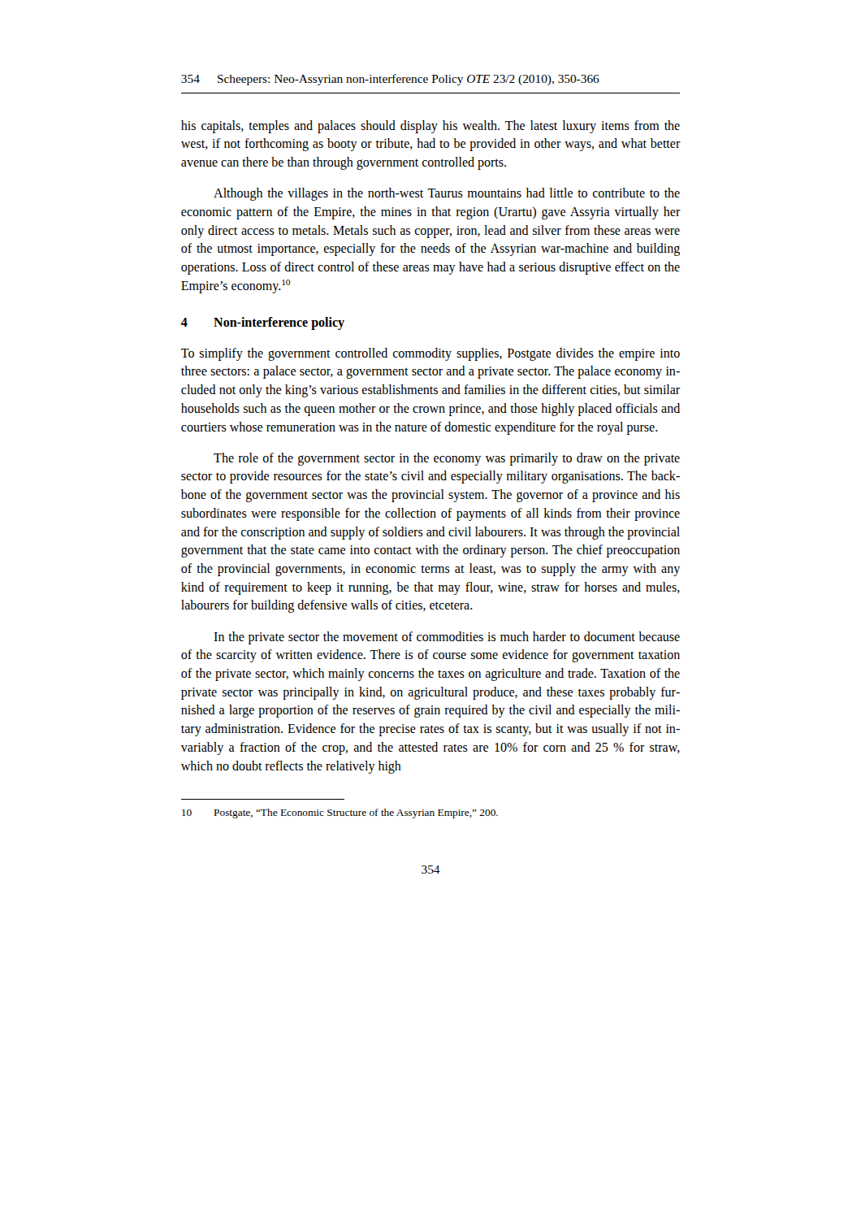354 Scheepers: Neo-Assyrian non-interference Policy OTE 23/2 (2010), 350-366
his capitals, temples and palaces should display his wealth. The latest luxury items from the west, if not forthcoming as booty or tribute, had to be provided in other ways, and what better avenue can there be than through government controlled ports.
Although the villages in the north-west Taurus mountains had little to contribute to the economic pattern of the Empire, the mines in that region (Urartu) gave Assyria virtually her only direct access to metals. Metals such as copper, iron, lead and silver from these areas were of the utmost importance, especially for the needs of the Assyrian war-machine and building operations. Loss of direct control of these areas may have had a serious disruptive effect on the Empire’s economy.10
4 Non-interference policy
To simplify the government controlled commodity supplies, Postgate divides the empire into three sectors: a palace sector, a government sector and a private sector. The palace economy included not only the king’s various establishments and families in the different cities, but similar households such as the queen mother or the crown prince, and those highly placed officials and courtiers whose remuneration was in the nature of domestic expenditure for the royal purse.
The role of the government sector in the economy was primarily to draw on the private sector to provide resources for the state’s civil and especially military organisations. The backbone of the government sector was the provincial system. The governor of a province and his subordinates were responsible for the collection of payments of all kinds from their province and for the conscription and supply of soldiers and civil labourers. It was through the provincial government that the state came into contact with the ordinary person. The chief preoccupation of the provincial governments, in economic terms at least, was to supply the army with any kind of requirement to keep it running, be that may flour, wine, straw for horses and mules, labourers for building defensive walls of cities, etcetera.
In the private sector the movement of commodities is much harder to document because of the scarcity of written evidence. There is of course some evidence for government taxation of the private sector, which mainly concerns the taxes on agriculture and trade. Taxation of the private sector was principally in kind, on agricultural produce, and these taxes probably furnished a large proportion of the reserves of grain required by the civil and especially the military administration. Evidence for the precise rates of tax is scanty, but it was usually if not invariably a fraction of the crop, and the attested rates are 10% for corn and 25 % for straw, which no doubt reflects the relatively high
10 Postgate, “The Economic Structure of the Assyrian Empire,” 200.
354